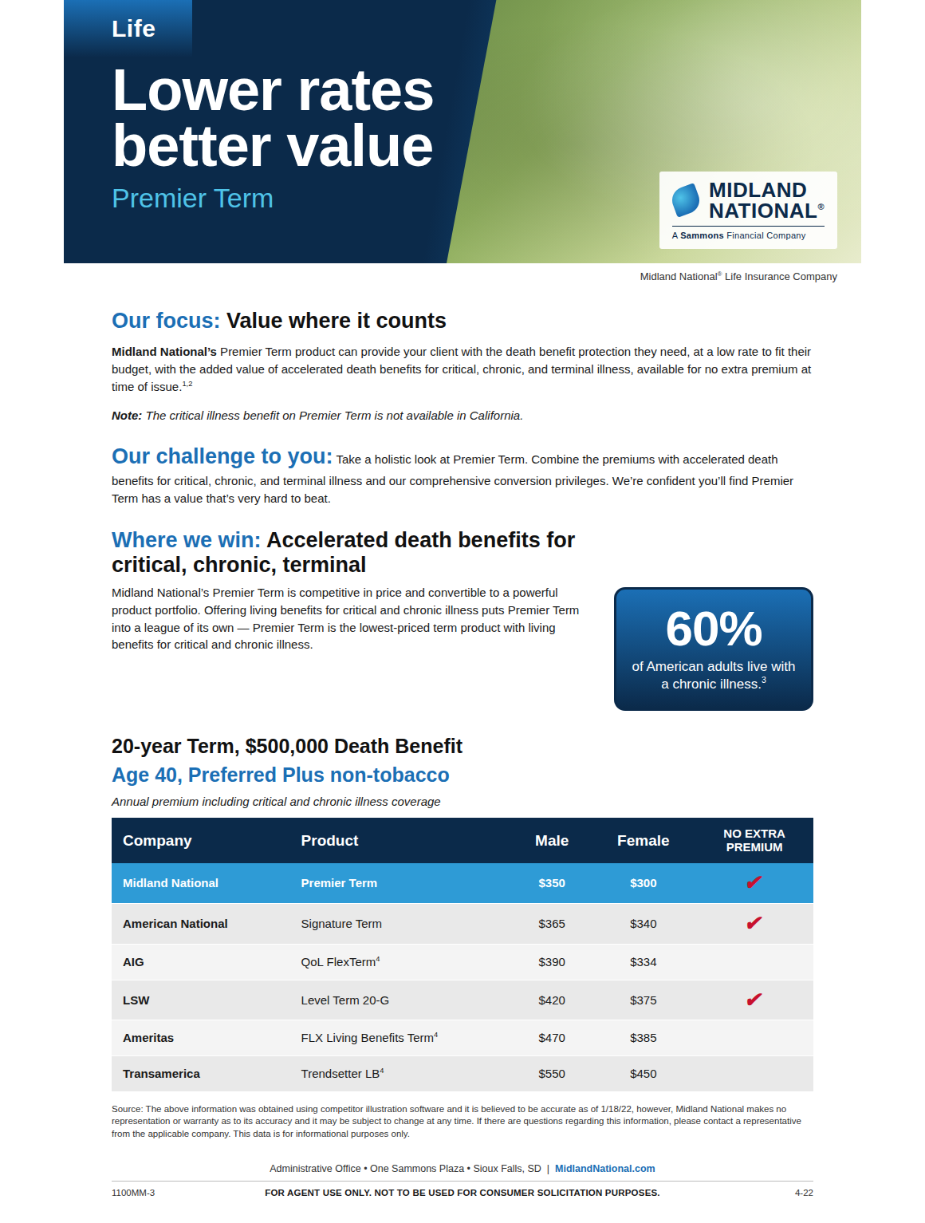Life
Lower rates better value
Premier Term
MIDLAND NATIONAL®
A Sammons Financial Company
Midland National® Life Insurance Company
Our focus: Value where it counts
Midland National’s Premier Term product can provide your client with the death benefit protection they need, at a low rate to fit their budget, with the added value of accelerated death benefits for critical, chronic, and terminal illness, available for no extra premium at time of issue.1,2
Note: The critical illness benefit on Premier Term is not available in California.
Our challenge to you: Take a holistic look at Premier Term. Combine the premiums with accelerated death benefits for critical, chronic, and terminal illness and our comprehensive conversion privileges. We’re confident you’ll find Premier Term has a value that’s very hard to beat.
Where we win: Accelerated death benefits for critical, chronic, terminal
Midland National’s Premier Term is competitive in price and convertible to a powerful product portfolio. Offering living benefits for critical and chronic illness puts Premier Term into a league of its own — Premier Term is the lowest-priced term product with living benefits for critical and chronic illness.
60%
of American adults live with a chronic illness.3
20-year Term, $500,000 Death Benefit Age 40, Preferred Plus non-tobacco
Annual premium including critical and chronic illness coverage
| Company | Product | Male | Female | No extra premium |
| --- | --- | --- | --- | --- |
| Midland National | Premier Term | $350 | $300 | ✔ |
| American National | Signature Term | $365 | $340 | ✔ |
| AIG | QoL FlexTerm 4 | $390 | $334 | |
| LSW | Level Term 20-G | $420 | $375 | ✔ |
| Ameritas | FLX Living Benefits Term 4 | $470 | $385 | |
| Transamerica | Trendsetter LB 4 | $550 | $450 | |
Source: The above information was obtained using competitor illustration software and it is believed to be accurate as of 1/18/22, however, Midland National makes no representation or warranty as to its accuracy and it may be subject to change at any time. If there are questions regarding this information, please contact a representative from the applicable company. This data is for informational purposes only.
Administrative Office • One Sammons Plaza • Sioux Falls, SD | MidlandNational.com
1100MM-3
FOR AGENT USE ONLY. NOT TO BE USED FOR CONSUMER SOLICITATION PURPOSES.
4-22